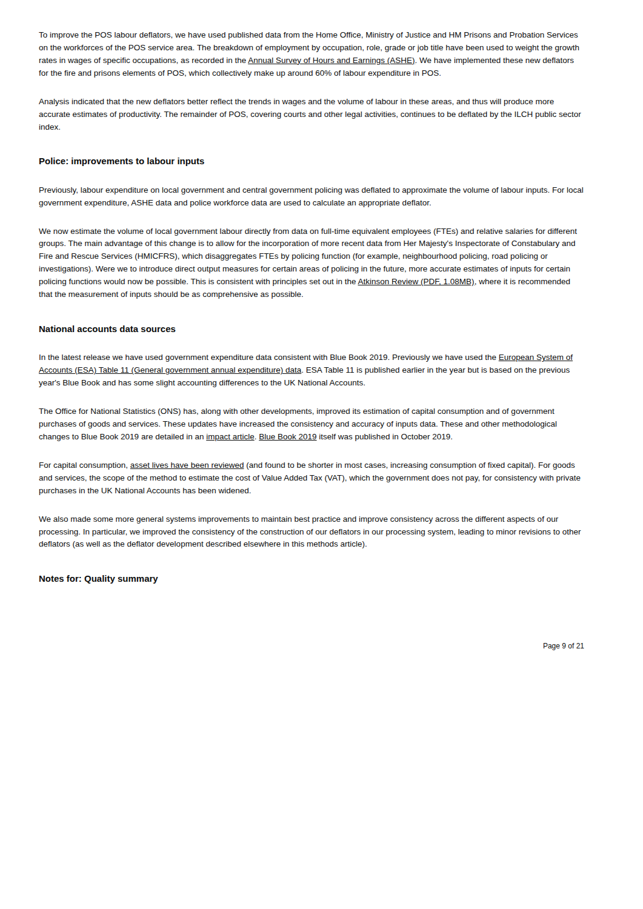To improve the POS labour deflators, we have used published data from the Home Office, Ministry of Justice and HM Prisons and Probation Services on the workforces of the POS service area. The breakdown of employment by occupation, role, grade or job title have been used to weight the growth rates in wages of specific occupations, as recorded in the Annual Survey of Hours and Earnings (ASHE). We have implemented these new deflators for the fire and prisons elements of POS, which collectively make up around 60% of labour expenditure in POS.
Analysis indicated that the new deflators better reflect the trends in wages and the volume of labour in these areas, and thus will produce more accurate estimates of productivity. The remainder of POS, covering courts and other legal activities, continues to be deflated by the ILCH public sector index.
Police: improvements to labour inputs
Previously, labour expenditure on local government and central government policing was deflated to approximate the volume of labour inputs. For local government expenditure, ASHE data and police workforce data are used to calculate an appropriate deflator.
We now estimate the volume of local government labour directly from data on full-time equivalent employees (FTEs) and relative salaries for different groups. The main advantage of this change is to allow for the incorporation of more recent data from Her Majesty's Inspectorate of Constabulary and Fire and Rescue Services (HMICFRS), which disaggregates FTEs by policing function (for example, neighbourhood policing, road policing or investigations). Were we to introduce direct output measures for certain areas of policing in the future, more accurate estimates of inputs for certain policing functions would now be possible. This is consistent with principles set out in the Atkinson Review (PDF, 1.08MB), where it is recommended that the measurement of inputs should be as comprehensive as possible.
National accounts data sources
In the latest release we have used government expenditure data consistent with Blue Book 2019. Previously we have used the European System of Accounts (ESA) Table 11 (General government annual expenditure) data. ESA Table 11 is published earlier in the year but is based on the previous year's Blue Book and has some slight accounting differences to the UK National Accounts.
The Office for National Statistics (ONS) has, along with other developments, improved its estimation of capital consumption and of government purchases of goods and services. These updates have increased the consistency and accuracy of inputs data. These and other methodological changes to Blue Book 2019 are detailed in an impact article. Blue Book 2019 itself was published in October 2019.
For capital consumption, asset lives have been reviewed (and found to be shorter in most cases, increasing consumption of fixed capital). For goods and services, the scope of the method to estimate the cost of Value Added Tax (VAT), which the government does not pay, for consistency with private purchases in the UK National Accounts has been widened.
We also made some more general systems improvements to maintain best practice and improve consistency across the different aspects of our processing. In particular, we improved the consistency of the construction of our deflators in our processing system, leading to minor revisions to other deflators (as well as the deflator development described elsewhere in this methods article).
Notes for: Quality summary
Page 9 of 21